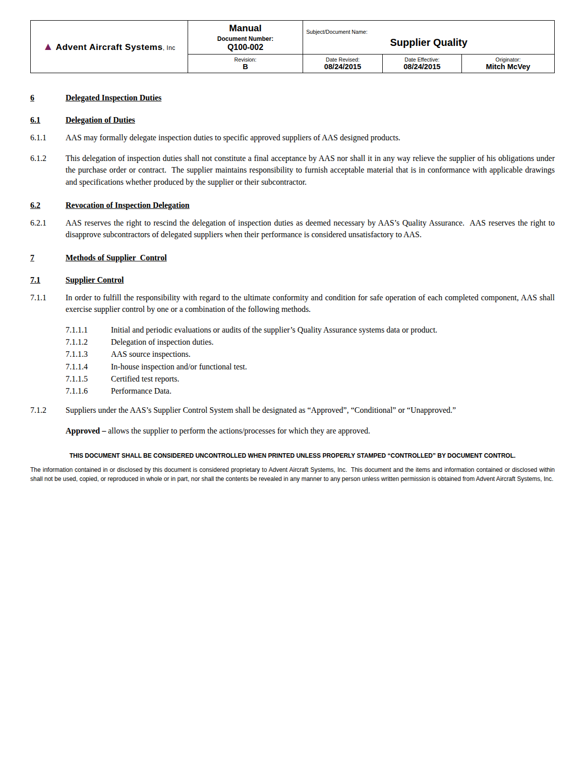| ▲ Advent Aircraft Systems , Inc | Manual Document Number: Q100-002 | Subject/Document Name: Supplier Quality |
| Revision: B | Date Revised: 08/24/2015 | Date Effective: 08/24/2015 | Originator: Mitch McVey |
6
Delegated Inspection Duties
6.1
Delegation of Duties
6.1.1
AAS may formally delegate inspection duties to specific approved suppliers of AAS designed products.
6.1.2
This delegation of inspection duties shall not constitute a final acceptance by AAS nor shall it in any way relieve the supplier of his obligations under the purchase order or contract. The supplier maintains responsibility to furnish acceptable material that is in conformance with applicable drawings and specifications whether produced by the supplier or their subcontractor.
6.2
Revocation of Inspection Delegation
6.2.1
AAS reserves the right to rescind the delegation of inspection duties as deemed necessary by AAS’s Quality Assurance. AAS reserves the right to disapprove subcontractors of delegated suppliers when their performance is considered unsatisfactory to AAS.
7
Methods of Supplier Control
7.1
Supplier Control
7.1.1
In order to fulfill the responsibility with regard to the ultimate conformity and condition for safe operation of each completed component, AAS shall exercise supplier control by one or a combination of the following methods.
7.1.1.1
Initial and periodic evaluations or audits of the supplier’s Quality Assurance systems data or product.
7.1.1.2
Delegation of inspection duties.
7.1.1.3
AAS source inspections.
7.1.1.4
In-house inspection and/or functional test.
7.1.1.5
Certified test reports.
7.1.1.6
Performance Data.
7.1.2
Suppliers under the AAS’s Supplier Control System shall be designated as “Approved”, “Conditional” or “Unapproved.”
Approved – allows the supplier to perform the actions/processes for which they are approved.
THIS DOCUMENT SHALL BE CONSIDERED UNCONTROLLED WHEN PRINTED UNLESS PROPERLY STAMPED “CONTROLLED” BY DOCUMENT CONTROL.
The information contained in or disclosed by this document is considered proprietary to Advent Aircraft Systems, Inc. This document and the items and information contained or disclosed within shall not be used, copied, or reproduced in whole or in part, nor shall the contents be revealed in any manner to any person unless written permission is obtained from Advent Aircraft Systems, Inc.